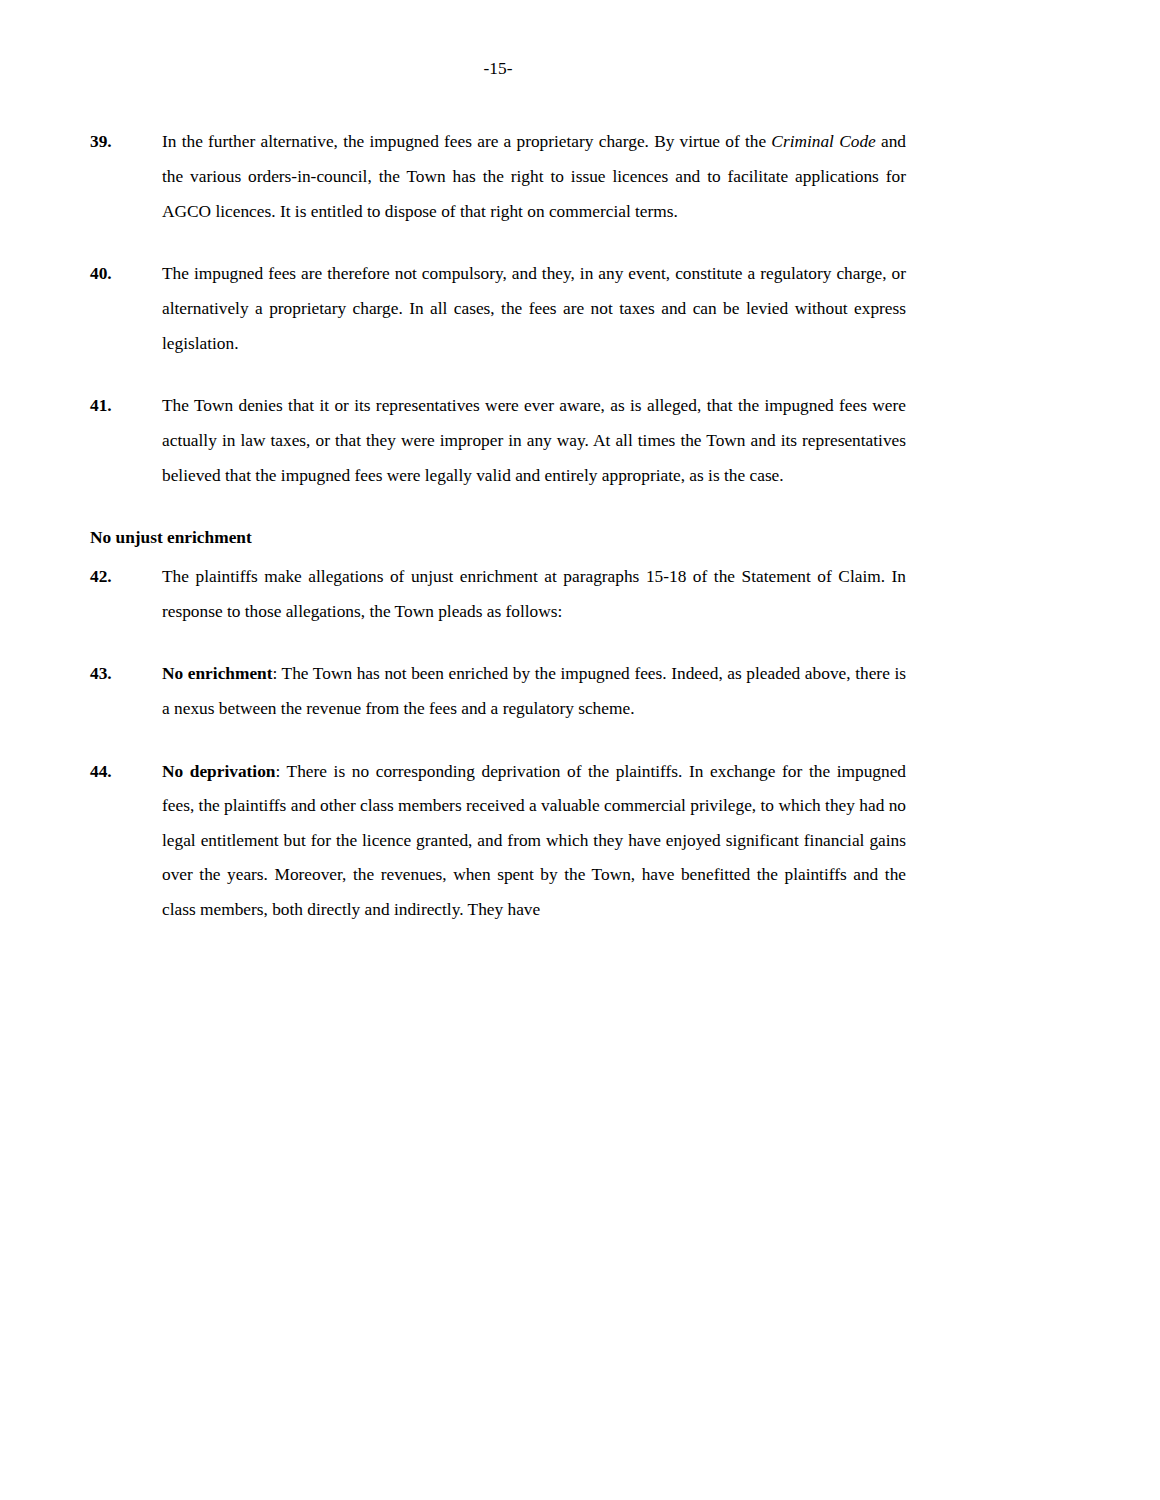-15-
39.
In the further alternative, the impugned fees are a proprietary charge. By virtue of the Criminal Code and the various orders-in-council, the Town has the right to issue licences and to facilitate applications for AGCO licences. It is entitled to dispose of that right on commercial terms.
40.
The impugned fees are therefore not compulsory, and they, in any event, constitute a regulatory charge, or alternatively a proprietary charge. In all cases, the fees are not taxes and can be levied without express legislation.
41.
The Town denies that it or its representatives were ever aware, as is alleged, that the impugned fees were actually in law taxes, or that they were improper in any way. At all times the Town and its representatives believed that the impugned fees were legally valid and entirely appropriate, as is the case.
No unjust enrichment
42.
The plaintiffs make allegations of unjust enrichment at paragraphs 15-18 of the Statement of Claim. In response to those allegations, the Town pleads as follows:
43.
No enrichment: The Town has not been enriched by the impugned fees. Indeed, as pleaded above, there is a nexus between the revenue from the fees and a regulatory scheme.
44.
No deprivation: There is no corresponding deprivation of the plaintiffs. In exchange for the impugned fees, the plaintiffs and other class members received a valuable commercial privilege, to which they had no legal entitlement but for the licence granted, and from which they have enjoyed significant financial gains over the years. Moreover, the revenues, when spent by the Town, have benefitted the plaintiffs and the class members, both directly and indirectly. They have